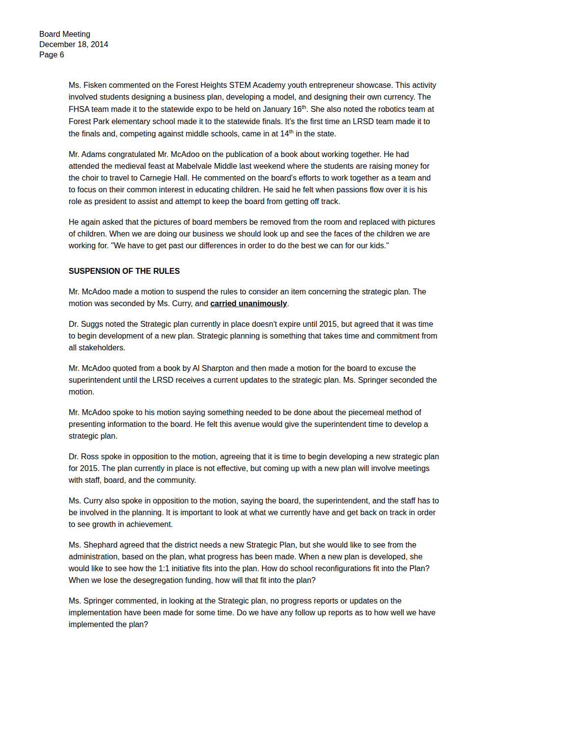Board Meeting
December 18, 2014
Page 6
Ms. Fisken commented on the Forest Heights STEM Academy youth entrepreneur showcase. This activity involved students designing a business plan, developing a model, and designing their own currency. The FHSA team made it to the statewide expo to be held on January 16th. She also noted the robotics team at Forest Park elementary school made it to the statewide finals. It's the first time an LRSD team made it to the finals and, competing against middle schools, came in at 14th in the state.
Mr. Adams congratulated Mr. McAdoo on the publication of a book about working together. He had attended the medieval feast at Mabelvale Middle last weekend where the students are raising money for the choir to travel to Carnegie Hall. He commented on the board's efforts to work together as a team and to focus on their common interest in educating children. He said he felt when passions flow over it is his role as president to assist and attempt to keep the board from getting off track.
He again asked that the pictures of board members be removed from the room and replaced with pictures of children. When we are doing our business we should look up and see the faces of the children we are working for. "We have to get past our differences in order to do the best we can for our kids."
SUSPENSION OF THE RULES
Mr. McAdoo made a motion to suspend the rules to consider an item concerning the strategic plan. The motion was seconded by Ms. Curry, and carried unanimously.
Dr. Suggs noted the Strategic plan currently in place doesn't expire until 2015, but agreed that it was time to begin development of a new plan. Strategic planning is something that takes time and commitment from all stakeholders.
Mr. McAdoo quoted from a book by Al Sharpton and then made a motion for the board to excuse the superintendent until the LRSD receives a current updates to the strategic plan. Ms. Springer seconded the motion.
Mr. McAdoo spoke to his motion saying something needed to be done about the piecemeal method of presenting information to the board. He felt this avenue would give the superintendent time to develop a strategic plan.
Dr. Ross spoke in opposition to the motion, agreeing that it is time to begin developing a new strategic plan for 2015. The plan currently in place is not effective, but coming up with a new plan will involve meetings with staff, board, and the community.
Ms. Curry also spoke in opposition to the motion, saying the board, the superintendent, and the staff has to be involved in the planning. It is important to look at what we currently have and get back on track in order to see growth in achievement.
Ms. Shephard agreed that the district needs a new Strategic Plan, but she would like to see from the administration, based on the plan, what progress has been made. When a new plan is developed, she would like to see how the 1:1 initiative fits into the plan. How do school reconfigurations fit into the Plan? When we lose the desegregation funding, how will that fit into the plan?
Ms. Springer commented, in looking at the Strategic plan, no progress reports or updates on the implementation have been made for some time. Do we have any follow up reports as to how well we have implemented the plan?